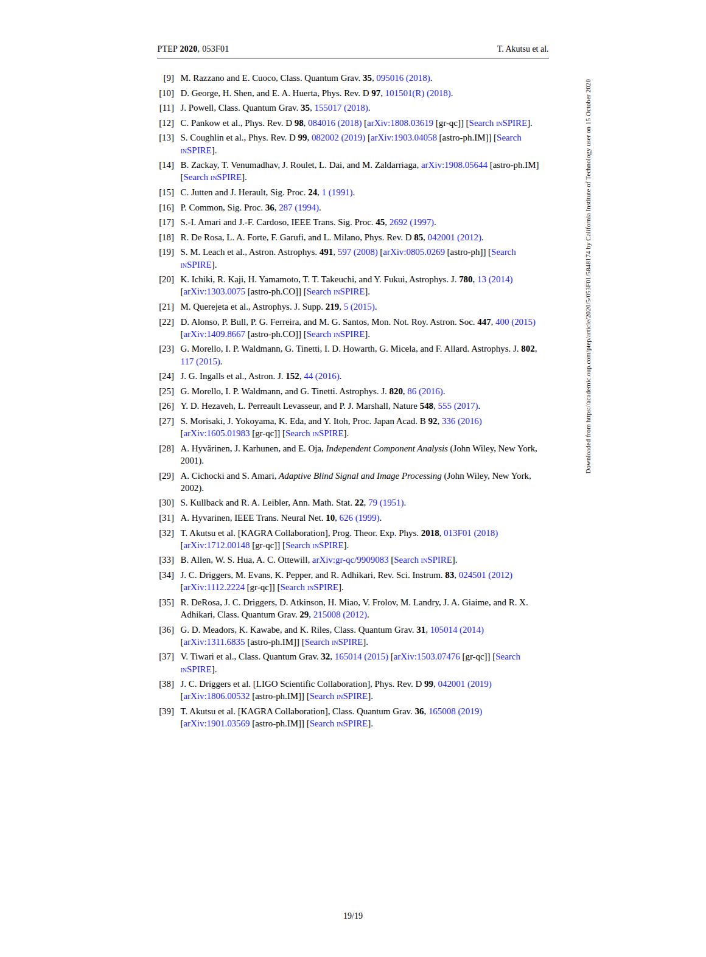Downloaded from https://academic.oup.com/ptep/article/2020/5/053F01/5848174 by California Institute of Technology user on 15 October 2020
PTEP 2020, 053F01
T. Akutsu et al.
[9] M. Razzano and E. Cuoco, Class. Quantum Grav. 35, 095016 (2018).
[10] D. George, H. Shen, and E. A. Huerta, Phys. Rev. D 97, 101501(R) (2018).
[11] J. Powell, Class. Quantum Grav. 35, 155017 (2018).
[12] C. Pankow et al., Phys. Rev. D 98, 084016 (2018) [arXiv:1808.03619 [gr-qc]] [Search in SPIRE].
[13] S. Coughlin et al., Phys. Rev. D 99, 082002 (2019) [arXiv:1903.04058 [astro-ph.IM]] [Search in SPIRE].
[14] B. Zackay, T. Venumadhav, J. Roulet, L. Dai, and M. Zaldarriaga, arXiv:1908.05644 [astro-ph.IM] [Search in SPIRE].
[15] C. Jutten and J. Herault, Sig. Proc. 24, 1 (1991).
[16] P. Common, Sig. Proc. 36, 287 (1994).
[17] S.-I. Amari and J.-F. Cardoso, IEEE Trans. Sig. Proc. 45, 2692 (1997).
[18] R. De Rosa, L. A. Forte, F. Garufi, and L. Milano, Phys. Rev. D 85, 042001 (2012).
[19] S. M. Leach et al., Astron. Astrophys. 491, 597 (2008) [arXiv:0805.0269 [astro-ph]] [Search in SPIRE].
[20] K. Ichiki, R. Kaji, H. Yamamoto, T. T. Takeuchi, and Y. Fukui, Astrophys. J. 780, 13 (2014) [arXiv:1303.0075 [astro-ph.CO]] [Search in SPIRE].
[21] M. Querejeta et al., Astrophys. J. Supp. 219, 5 (2015).
[22] D. Alonso, P. Bull, P. G. Ferreira, and M. G. Santos, Mon. Not. Roy. Astron. Soc. 447, 400 (2015) [arXiv:1409.8667 [astro-ph.CO]] [Search in SPIRE].
[23] G. Morello, I. P. Waldmann, G. Tinetti, I. D. Howarth, G. Micela, and F. Allard. Astrophys. J. 802, 117 (2015).
[24] J. G. Ingalls et al., Astron. J. 152, 44 (2016).
[25] G. Morello, I. P. Waldmann, and G. Tinetti. Astrophys. J. 820, 86 (2016).
[26] Y. D. Hezaveh, L. Perreault Levasseur, and P. J. Marshall, Nature 548, 555 (2017).
[27] S. Morisaki, J. Yokoyama, K. Eda, and Y. Itoh, Proc. Japan Acad. B 92, 336 (2016) [arXiv:1605.01983 [gr-qc]] [Search in SPIRE].
[28] A. Hyvärinen, J. Karhunen, and E. Oja, Independent Component Analysis (John Wiley, New York, 2001).
[29] A. Cichocki and S. Amari, Adaptive Blind Signal and Image Processing (John Wiley, New York, 2002).
[30] S. Kullback and R. A. Leibler, Ann. Math. Stat. 22, 79 (1951).
[31] A. Hyvarinen, IEEE Trans. Neural Net. 10, 626 (1999).
[32] T. Akutsu et al. [KAGRA Collaboration], Prog. Theor. Exp. Phys. 2018, 013F01 (2018) [arXiv:1712.00148 [gr-qc]] [Search in SPIRE].
[33] B. Allen, W. S. Hua, A. C. Ottewill, arXiv:gr-qc/9909083 [Search in SPIRE].
[34] J. C. Driggers, M. Evans, K. Pepper, and R. Adhikari, Rev. Sci. Instrum. 83, 024501 (2012) [arXiv:1112.2224 [gr-qc]] [Search in SPIRE].
[35] R. DeRosa, J. C. Driggers, D. Atkinson, H. Miao, V. Frolov, M. Landry, J. A. Giaime, and R. X. Adhikari, Class. Quantum Grav. 29, 215008 (2012).
[36] G. D. Meadors, K. Kawabe, and K. Riles, Class. Quantum Grav. 31, 105014 (2014) [arXiv:1311.6835 [astro-ph.IM]] [Search in SPIRE].
[37] V. Tiwari et al., Class. Quantum Grav. 32, 165014 (2015) [arXiv:1503.07476 [gr-qc]] [Search in SPIRE].
[38] J. C. Driggers et al. [LIGO Scientific Collaboration], Phys. Rev. D 99, 042001 (2019) [arXiv:1806.00532 [astro-ph.IM]] [Search in SPIRE].
[39] T. Akutsu et al. [KAGRA Collaboration], Class. Quantum Grav. 36, 165008 (2019) [arXiv:1901.03569 [astro-ph.IM]] [Search in SPIRE].
19/19